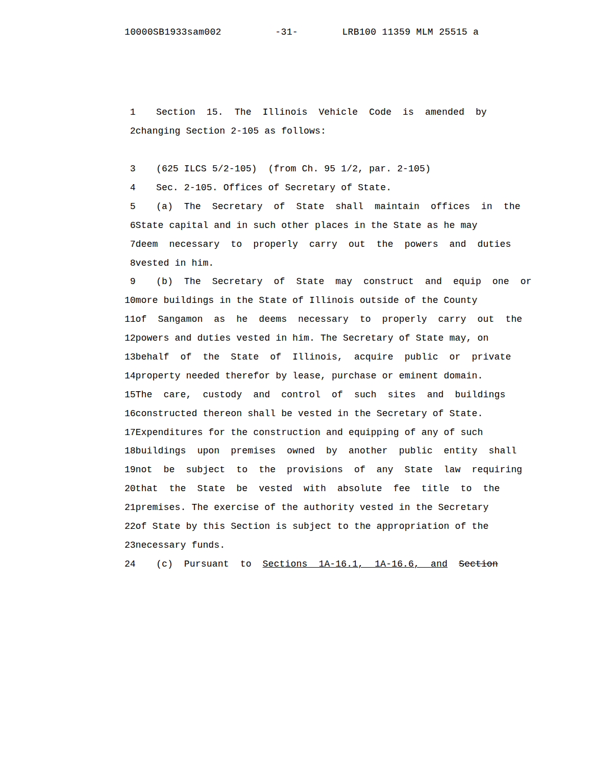10000SB1933sam002 -31- LRB100 11359 MLM 25515 a
| 1 | Section 15. The Illinois Vehicle Code is amended by |
| 2 | changing Section 2-105 as follows: |
| 3 | (625 ILCS 5/2-105) (from Ch. 95 1/2, par. 2-105) |
| 4 | Sec. 2-105. Offices of Secretary of State. |
| 5 | (a) The Secretary of State shall maintain offices in the |
| 6 | State capital and in such other places in the State as he may |
| 7 | deem necessary to properly carry out the powers and duties |
| 8 | vested in him. |
| 9 | (b) The Secretary of State may construct and equip one or |
| 10 | more buildings in the State of Illinois outside of the County |
| 11 | of Sangamon as he deems necessary to properly carry out the |
| 12 | powers and duties vested in him. The Secretary of State may, on |
| 13 | behalf of the State of Illinois, acquire public or private |
| 14 | property needed therefor by lease, purchase or eminent domain. |
| 15 | The care, custody and control of such sites and buildings |
| 16 | constructed thereon shall be vested in the Secretary of State. |
| 17 | Expenditures for the construction and equipping of any of such |
| 18 | buildings upon premises owned by another public entity shall |
| 19 | not be subject to the provisions of any State law requiring |
| 20 | that the State be vested with absolute fee title to the |
| 21 | premises. The exercise of the authority vested in the Secretary |
| 22 | of State by this Section is subject to the appropriation of the |
| 23 | necessary funds. |
| 24 | (c) Pursuant to Sections 1A-16.1, 1A-16.6, and Section |